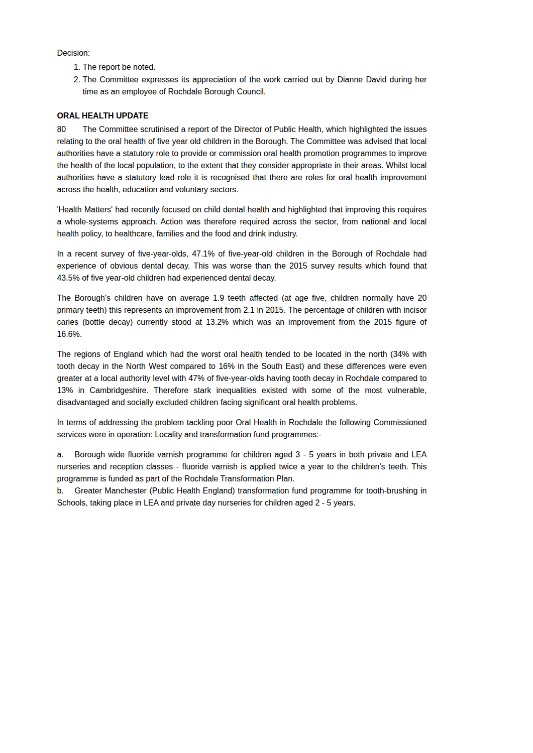Decision:
The report be noted.
The Committee expresses its appreciation of the work carried out by Dianne David during her time as an employee of Rochdale Borough Council.
Oral Health Update
80 The Committee scrutinised a report of the Director of Public Health, which highlighted the issues relating to the oral health of five year old children in the Borough. The Committee was advised that local authorities have a statutory role to provide or commission oral health promotion programmes to improve the health of the local population, to the extent that they consider appropriate in their areas. Whilst local authorities have a statutory lead role it is recognised that there are roles for oral health improvement across the health, education and voluntary sectors.
'Health Matters' had recently focused on child dental health and highlighted that improving this requires a whole-systems approach. Action was therefore required across the sector, from national and local health policy, to healthcare, families and the food and drink industry.
In a recent survey of five-year-olds, 47.1% of five-year-old children in the Borough of Rochdale had experience of obvious dental decay. This was worse than the 2015 survey results which found that 43.5% of five year-old children had experienced dental decay.
The Borough's children have on average 1.9 teeth affected (at age five, children normally have 20 primary teeth) this represents an improvement from 2.1 in 2015. The percentage of children with incisor caries (bottle decay) currently stood at 13.2% which was an improvement from the 2015 figure of 16.6%.
The regions of England which had the worst oral health tended to be located in the north (34% with tooth decay in the North West compared to 16% in the South East) and these differences were even greater at a local authority level with 47% of five-year-olds having tooth decay in Rochdale compared to 13% in Cambridgeshire. Therefore stark inequalities existed with some of the most vulnerable, disadvantaged and socially excluded children facing significant oral health problems.
In terms of addressing the problem tackling poor Oral Health in Rochdale the following Commissioned services were in operation: Locality and transformation fund programmes:-
a. Borough wide fluoride varnish programme for children aged 3 - 5 years in both private and LEA nurseries and reception classes - fluoride varnish is applied twice a year to the children's teeth. This programme is funded as part of the Rochdale Transformation Plan.
b. Greater Manchester (Public Health England) transformation fund programme for tooth-brushing in Schools, taking place in LEA and private day nurseries for children aged 2 - 5 years.